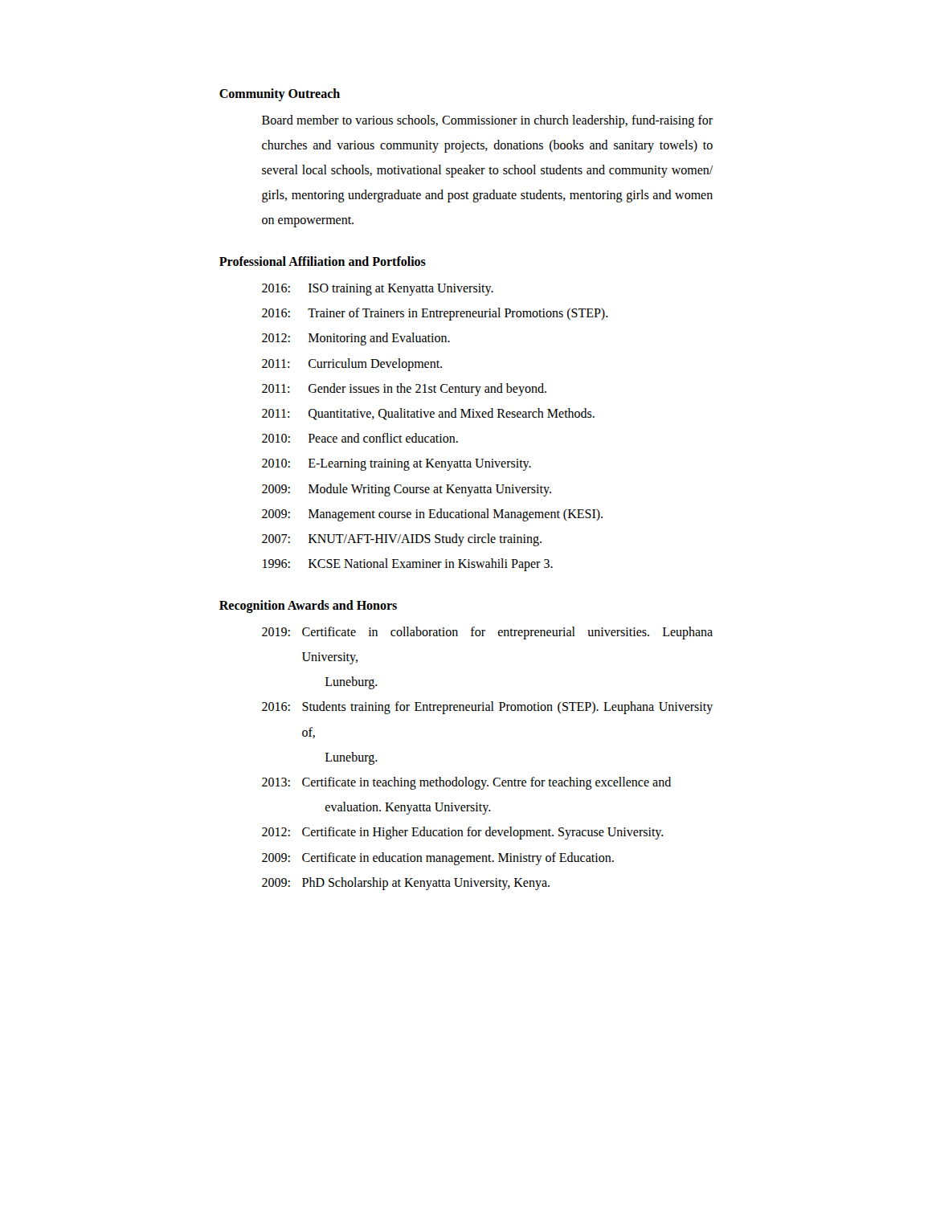Community Outreach
Board member to various schools, Commissioner in church leadership, fund-raising for churches and various community projects, donations (books and sanitary towels) to several local schools, motivational speaker to school students and community women/ girls, mentoring undergraduate and post graduate students, mentoring girls and women on empowerment.
Professional Affiliation and Portfolios
2016:
ISO training at Kenyatta University.
2016:
Trainer of Trainers in Entrepreneurial Promotions (STEP).
2012:
Monitoring and Evaluation.
2011:
Curriculum Development.
2011:
Gender issues in the 21st Century and beyond.
2011:
Quantitative, Qualitative and Mixed Research Methods.
2010:
Peace and conflict education.
2010:
E-Learning training at Kenyatta University.
2009:
Module Writing Course at Kenyatta University.
2009:
Management course in Educational Management (KESI).
2007:
KNUT/AFT-HIV/AIDS Study circle training.
1996:
KCSE National Examiner in Kiswahili Paper 3.
Recognition Awards and Honors
2019:
Certificate in collaboration for entrepreneurial universities. Leuphana University, Luneburg.
2016:
Students training for Entrepreneurial Promotion (STEP). Leuphana University of, Luneburg.
2013:
Certificate in teaching methodology. Centre for teaching excellence and evaluation. Kenyatta University.
2012:
Certificate in Higher Education for development. Syracuse University.
2009:
Certificate in education management. Ministry of Education.
2009:
PhD Scholarship at Kenyatta University, Kenya.